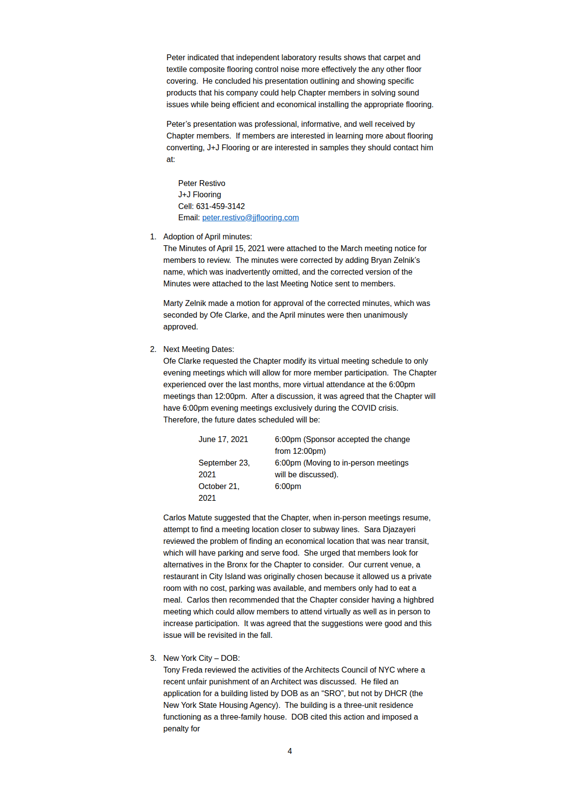Peter indicated that independent laboratory results shows that carpet and textile composite flooring control noise more effectively the any other floor covering. He concluded his presentation outlining and showing specific products that his company could help Chapter members in solving sound issues while being efficient and economical installing the appropriate flooring.
Peter’s presentation was professional, informative, and well received by Chapter members. If members are interested in learning more about flooring converting, J+J Flooring or are interested in samples they should contact him at:
Peter Restivo
J+J Flooring
Cell: 631-459-3142
Email: peter.restivo@jjflooring.com
Adoption of April minutes:
The Minutes of April 15, 2021 were attached to the March meeting notice for members to review. The minutes were corrected by adding Bryan Zelnik’s name, which was inadvertently omitted, and the corrected version of the Minutes were attached to the last Meeting Notice sent to members.
Marty Zelnik made a motion for approval of the corrected minutes, which was seconded by Ofe Clarke, and the April minutes were then unanimously approved.
Next Meeting Dates:
Ofe Clarke requested the Chapter modify its virtual meeting schedule to only evening meetings which will allow for more member participation. The Chapter experienced over the last months, more virtual attendance at the 6:00pm meetings than 12:00pm. After a discussion, it was agreed that the Chapter will have 6:00pm evening meetings exclusively during the COVID crisis. Therefore, the future dates scheduled will be:
| June 17, 2021 | 6:00pm (Sponsor accepted the change from 12:00pm) |
| September 23, 2021 | 6:00pm (Moving to in-person meetings will be discussed). |
| October 21, 2021 | 6:00pm |
Carlos Matute suggested that the Chapter, when in-person meetings resume, attempt to find a meeting location closer to subway lines. Sara Djazayeri reviewed the problem of finding an economical location that was near transit, which will have parking and serve food. She urged that members look for alternatives in the Bronx for the Chapter to consider. Our current venue, a restaurant in City Island was originally chosen because it allowed us a private room with no cost, parking was available, and members only had to eat a meal. Carlos then recommended that the Chapter consider having a highbred meeting which could allow members to attend virtually as well as in person to increase participation. It was agreed that the suggestions were good and this issue will be revisited in the fall.
New York City – DOB:
Tony Freda reviewed the activities of the Architects Council of NYC where a recent unfair punishment of an Architect was discussed. He filed an application for a building listed by DOB as an “SRO”, but not by DHCR (the New York State Housing Agency). The building is a three-unit residence functioning as a three-family house. DOB cited this action and imposed a penalty for
4